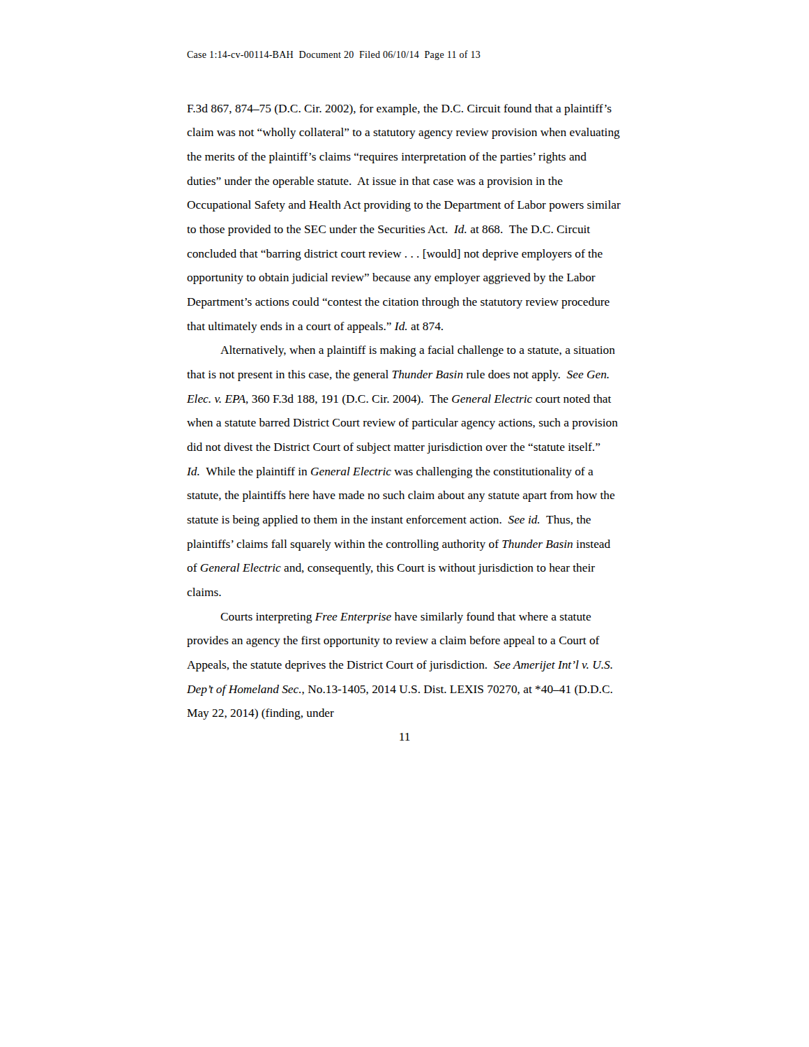Case 1:14-cv-00114-BAH Document 20 Filed 06/10/14 Page 11 of 13
F.3d 867, 874–75 (D.C. Cir. 2002), for example, the D.C. Circuit found that a plaintiff’s claim was not “wholly collateral” to a statutory agency review provision when evaluating the merits of the plaintiff’s claims “requires interpretation of the parties’ rights and duties” under the operable statute. At issue in that case was a provision in the Occupational Safety and Health Act providing to the Department of Labor powers similar to those provided to the SEC under the Securities Act. Id. at 868. The D.C. Circuit concluded that “barring district court review . . . [would] not deprive employers of the opportunity to obtain judicial review” because any employer aggrieved by the Labor Department’s actions could “contest the citation through the statutory review procedure that ultimately ends in a court of appeals.” Id. at 874.
Alternatively, when a plaintiff is making a facial challenge to a statute, a situation that is not present in this case, the general Thunder Basin rule does not apply. See Gen. Elec. v. EPA, 360 F.3d 188, 191 (D.C. Cir. 2004). The General Electric court noted that when a statute barred District Court review of particular agency actions, such a provision did not divest the District Court of subject matter jurisdiction over the “statute itself.” Id. While the plaintiff in General Electric was challenging the constitutionality of a statute, the plaintiffs here have made no such claim about any statute apart from how the statute is being applied to them in the instant enforcement action. See id. Thus, the plaintiffs’ claims fall squarely within the controlling authority of Thunder Basin instead of General Electric and, consequently, this Court is without jurisdiction to hear their claims.
Courts interpreting Free Enterprise have similarly found that where a statute provides an agency the first opportunity to review a claim before appeal to a Court of Appeals, the statute deprives the District Court of jurisdiction. See Amerijet Int’l v. U.S. Dep’t of Homeland Sec., No.13-1405, 2014 U.S. Dist. LEXIS 70270, at *40–41 (D.D.C. May 22, 2014) (finding, under
11